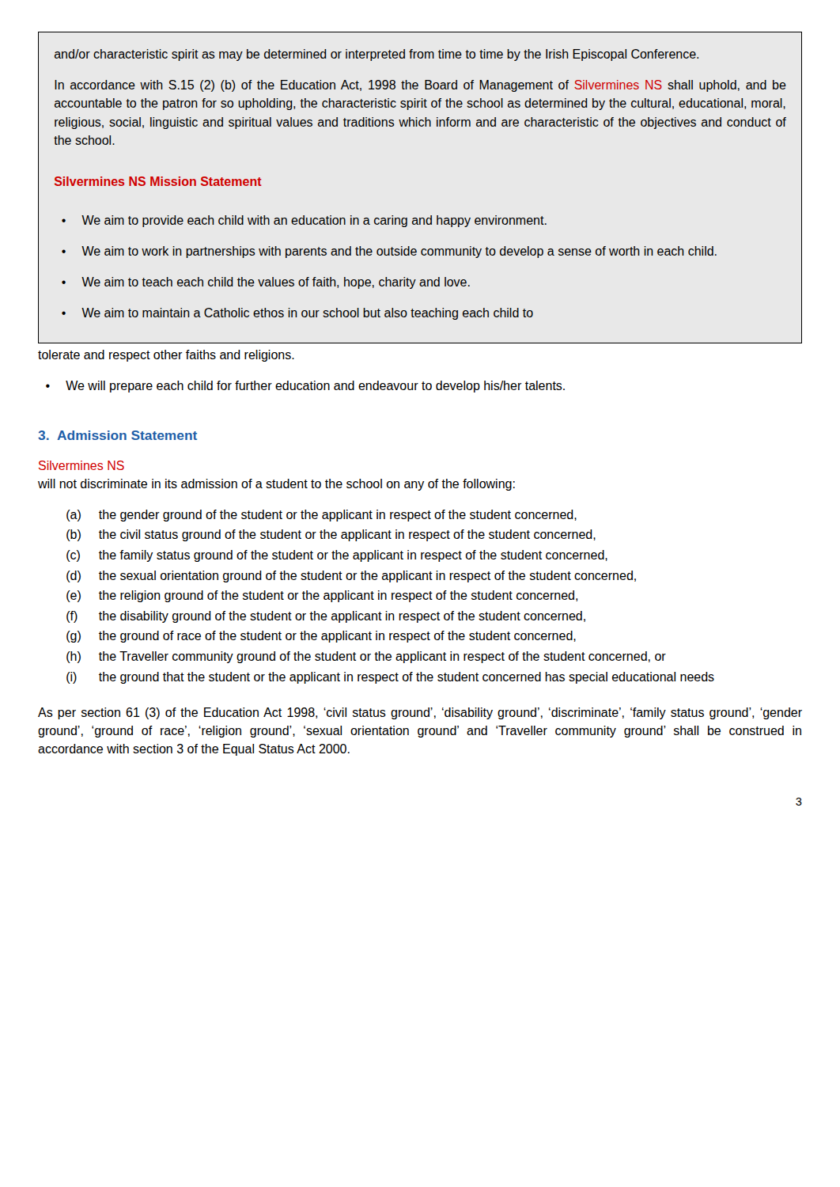and/or characteristic spirit as may be determined or interpreted from time to time by the Irish Episcopal Conference.
In accordance with S.15 (2) (b) of the Education Act, 1998 the Board of Management of Silvermines NS shall uphold, and be accountable to the patron for so upholding, the characteristic spirit of the school as determined by the cultural, educational, moral, religious, social, linguistic and spiritual values and traditions which inform and are characteristic of the objectives and conduct of the school.
Silvermines NS Mission Statement
We aim to provide each child with an education in a caring and happy environment.
We aim to work in partnerships with parents and the outside community to develop a sense of worth in each child.
We aim to teach each child the values of faith, hope, charity and love.
We aim to maintain a Catholic ethos in our school but also teaching each child to
tolerate and respect other faiths and religions.
We will prepare each child for further education and endeavour to develop his/her talents.
3. Admission Statement
Silvermines NS
will not discriminate in its admission of a student to the school on any of the following:
(a) the gender ground of the student or the applicant in respect of the student concerned,
(b) the civil status ground of the student or the applicant in respect of the student concerned,
(c) the family status ground of the student or the applicant in respect of the student concerned,
(d) the sexual orientation ground of the student or the applicant in respect of the student concerned,
(e) the religion ground of the student or the applicant in respect of the student concerned,
(f) the disability ground of the student or the applicant in respect of the student concerned,
(g) the ground of race of the student or the applicant in respect of the student concerned,
(h) the Traveller community ground of the student or the applicant in respect of the student concerned, or
(i) the ground that the student or the applicant in respect of the student concerned has special educational needs
As per section 61 (3) of the Education Act 1998, ‘civil status ground’, ‘disability ground’, ‘discriminate’, ‘family status ground’, ‘gender ground’, ‘ground of race’, ‘religion ground’, ‘sexual orientation ground’ and ‘Traveller community ground’ shall be construed in accordance with section 3 of the Equal Status Act 2000.
3